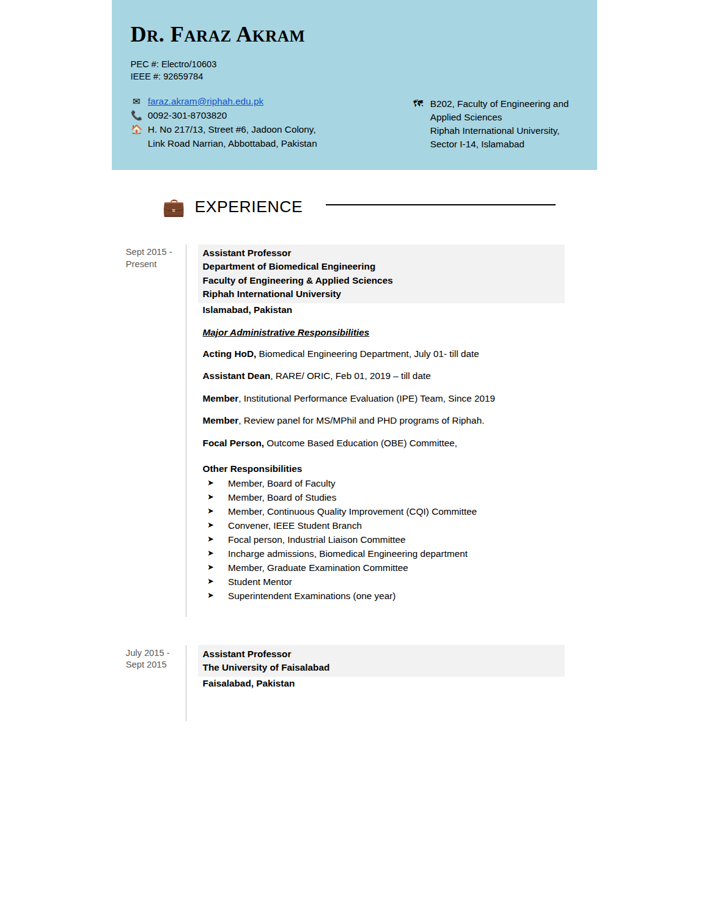DR. FARAZ AKRAM
PEC #: Electro/10603
IEEE #: 92659784
✉faraz.akram@riphah.edu.pk
📞0092-301-8703820
🏠H. No 217/13, Street #6, Jadoon Colony,
Link Road Narrian, Abbottabad, Pakistan
🗺 B202, Faculty of Engineering and Applied Sciences
Riphah International University,
Sector I-14, Islamabad
💼
EXPERIENCE
Sept 2015 - Present
Assistant Professor
Department of Biomedical Engineering
Faculty of Engineering & Applied Sciences
Riphah International University
Islamabad, Pakistan
Major Administrative Responsibilities
Acting HoD, Biomedical Engineering Department, July 01- till date
Assistant Dean, RARE/ ORIC, Feb 01, 2019 – till date
Member, Institutional Performance Evaluation (IPE) Team, Since 2019
Member, Review panel for MS/MPhil and PHD programs of Riphah.
Focal Person, Outcome Based Education (OBE) Committee,
Other Responsibilities
Member, Board of Faculty
Member, Board of Studies
Member, Continuous Quality Improvement (CQI) Committee
Convener, IEEE Student Branch
Focal person, Industrial Liaison Committee
Incharge admissions, Biomedical Engineering department
Member, Graduate Examination Committee
Student Mentor
Superintendent Examinations (one year)
July 2015 - Sept 2015
Assistant Professor
The University of Faisalabad
Faisalabad, Pakistan